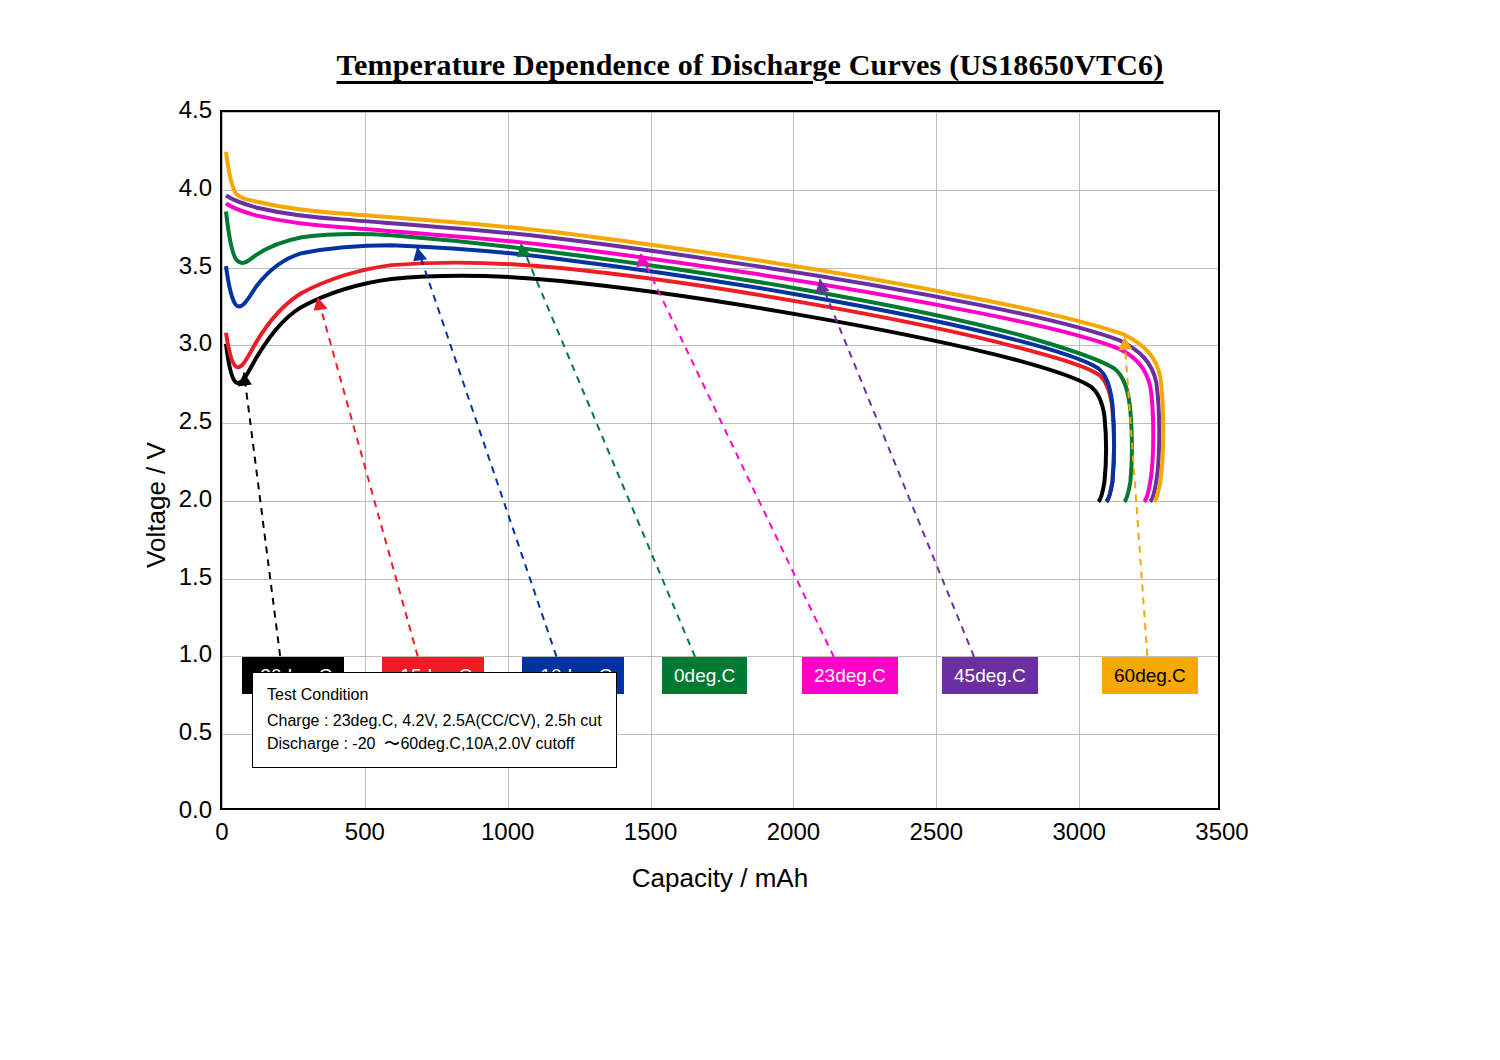Temperature Dependence of Discharge Curves (US18650VTC6)
Voltage / V
4.5
4.0
3.5
3.0
2.5
2.0
1.5
1.0
0.5
0.0
-20deg.C
-15deg.C
-10deg.C
0deg.C
23deg.C
45deg.C
60deg.C
Test Condition
Charge : 23deg.C, 4.2V, 2.5A(CC/CV), 2.5h cut
Discharge : -20 〜60deg.C,10A,2.0V cutoff
0
500
1000
1500
2000
2500
3000
3500
Capacity / mAh